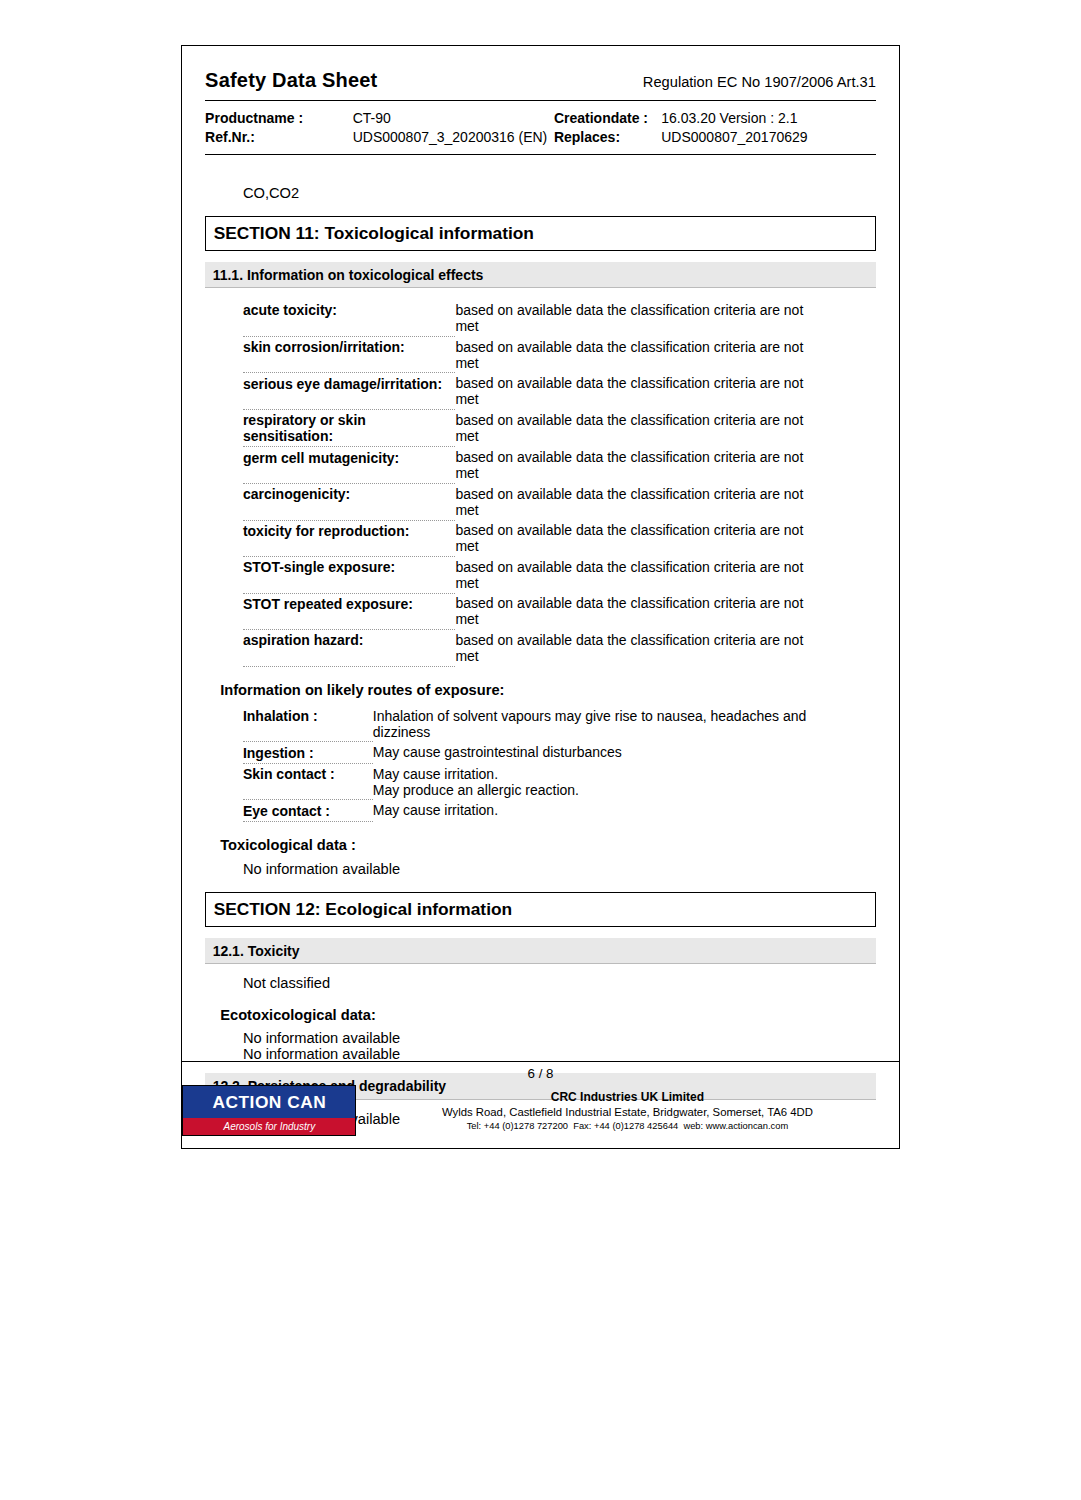Safety Data Sheet
Regulation EC No 1907/2006 Art.31
| Productname : | CT-90 | Creationdate : | 16.03.20 Version : 2.1 |
| Ref.Nr.: | UDS000807_3_20200316 (EN) | Replaces: | UDS000807_20170629 |
CO,CO2
SECTION 11: Toxicological information
11.1. Information on toxicological effects
| acute toxicity: | based on available data the classification criteria are not met |
| skin corrosion/irritation: | based on available data the classification criteria are not met |
| serious eye damage/irritation: | based on available data the classification criteria are not met |
| respiratory or skin sensitisation: | based on available data the classification criteria are not met |
| germ cell mutagenicity: | based on available data the classification criteria are not met |
| carcinogenicity: | based on available data the classification criteria are not met |
| toxicity for reproduction: | based on available data the classification criteria are not met |
| STOT-single exposure: | based on available data the classification criteria are not met |
| STOT repeated exposure: | based on available data the classification criteria are not met |
| aspiration hazard: | based on available data the classification criteria are not met |
Information on likely routes of exposure:
| Inhalation : | Inhalation of solvent vapours may give rise to nausea, headaches and dizziness |
| Ingestion : | May cause gastrointestinal disturbances |
| Skin contact : | May cause irritation. May produce an allergic reaction. |
| Eye contact : | May cause irritation. |
Toxicological data :
No information available
SECTION 12: Ecological information
12.1. Toxicity
Not classified
Ecotoxicological data:
No information available
No information available
12.2. Persistence and degradability
No information available
6 / 8
ACTION CAN
Aerosols for Industry
CRC Industries UK Limited
Wylds Road, Castlefield Industrial Estate, Bridgwater, Somerset, TA6 4DD
Tel: +44 (0)1278 727200 Fax: +44 (0)1278 425644 web: www.actioncan.com